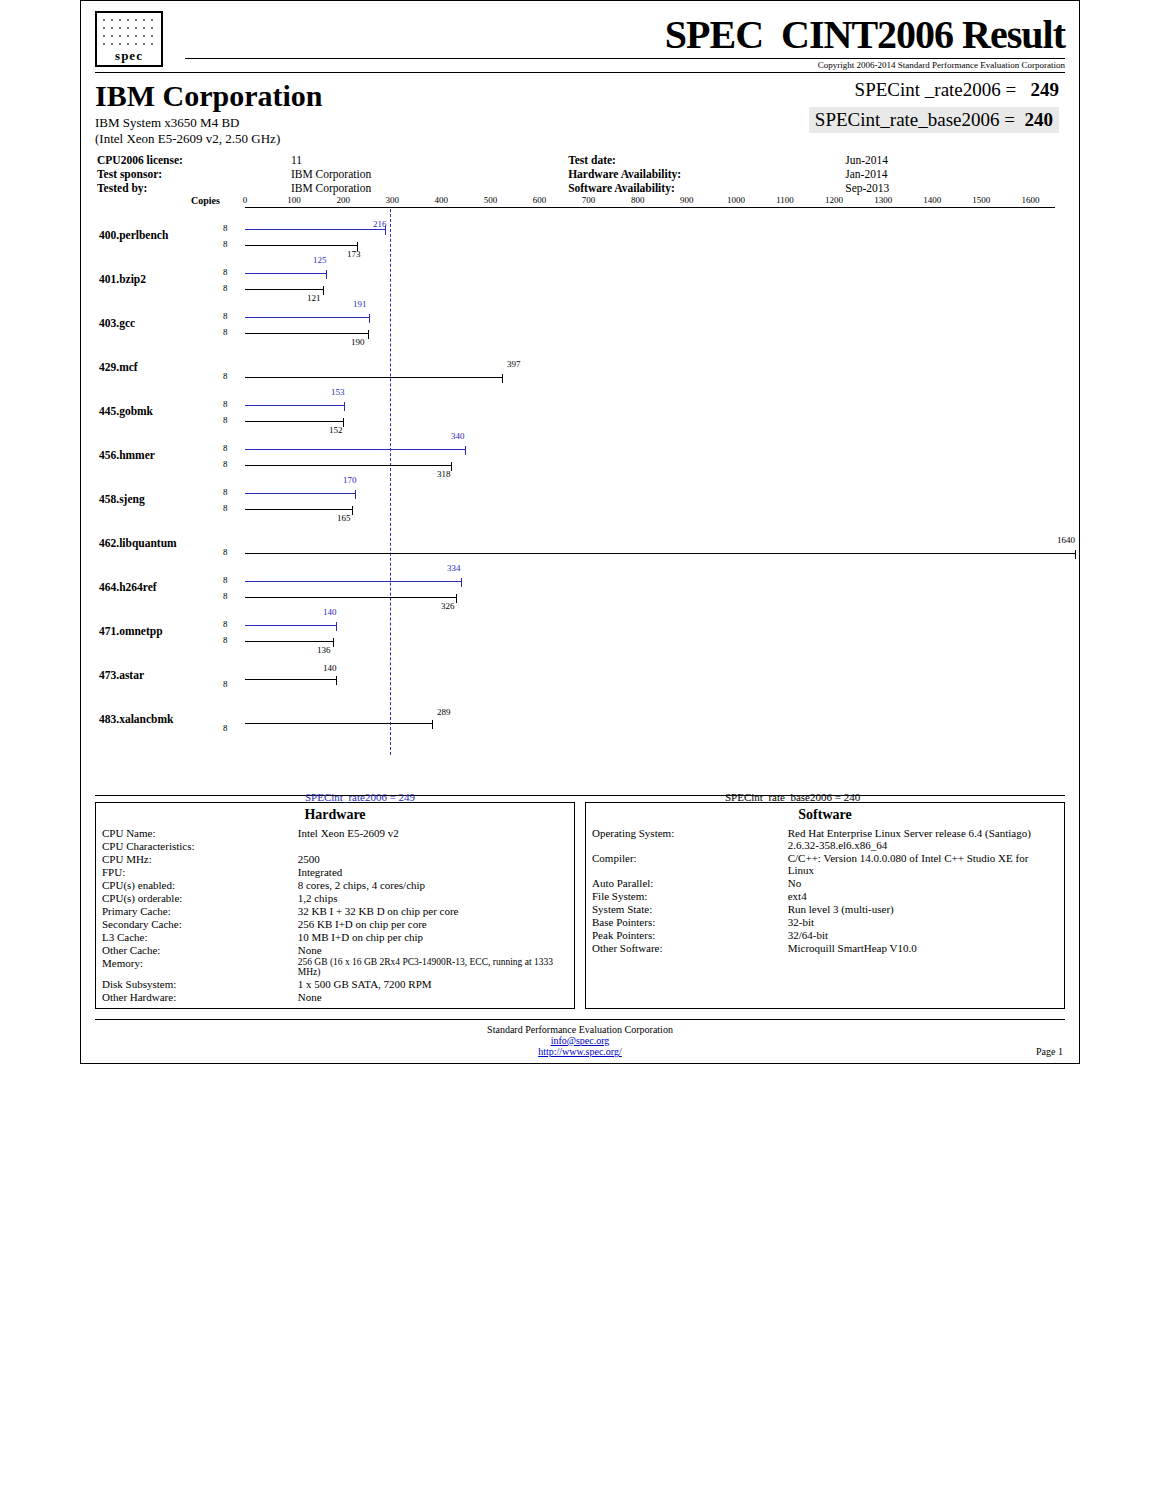spec
SPEC CINT2006 Result
Copyright 2006-2014 Standard Performance Evaluation Corporation
IBM Corporation
IBM System x3650 M4 BD
(Intel Xeon E5-2609 v2, 2.50 GHz)
SPECint _rate2006 = 249
SPECint_rate_base2006 = 240
| CPU2006 license: | 11 | Test date: | Jun-2014 |
| Test sponsor: | IBM Corporation | Hardware Availability: | Jan-2014 |
| Tested by: | IBM Corporation | Software Availability: | Sep-2013 |
Copies
0 100 200 300 400 500 600 700 800 900 1000 1100 1200 1300 1400 1500 1600
400.perlbench
8
8
216
173
401.bzip2
8
8
125
121
403.gcc
8
8
191
190
429.mcf
8
397
445.gobmk
8
8
153
152
456.hmmer
8
8
340
318
458.sjeng
8
8
170
165
462.libquantum
8
1640
464.h264ref
8
8
334
326
471.omnetpp
8
8
140
136
473.astar
8
140
483.xalancbmk
8
289
SPECint_rate2006 = 249 SPECint_rate_base2006 = 240
Hardware
| CPU Name: | Intel Xeon E5-2609 v2 |
| CPU Characteristics: | |
| CPU MHz: | 2500 |
| FPU: | Integrated |
| CPU(s) enabled: | 8 cores, 2 chips, 4 cores/chip |
| CPU(s) orderable: | 1,2 chips |
| Primary Cache: | 32 KB I + 32 KB D on chip per core |
| Secondary Cache: | 256 KB I+D on chip per core |
| L3 Cache: | 10 MB I+D on chip per chip |
| Other Cache: | None |
| Memory: | 256 GB (16 x 16 GB 2Rx4 PC3-14900R-13, ECC, running at 1333 MHz) |
| Disk Subsystem: | 1 x 500 GB SATA, 7200 RPM |
| Other Hardware: | None |
Software
| Operating System: | Red Hat Enterprise Linux Server release 6.4 (Santiago) 2.6.32-358.el6.x86_64 |
| Compiler: | C/C++: Version 14.0.0.080 of Intel C++ Studio XE for Linux |
| Auto Parallel: | No |
| File System: | ext4 |
| System State: | Run level 3 (multi-user) |
| Base Pointers: | 32-bit |
| Peak Pointers: | 32/64-bit |
| Other Software: | Microquill SmartHeap V10.0 |
Standard Performance Evaluation Corporation
info@spec.org
http://www.spec.org/ Page 1